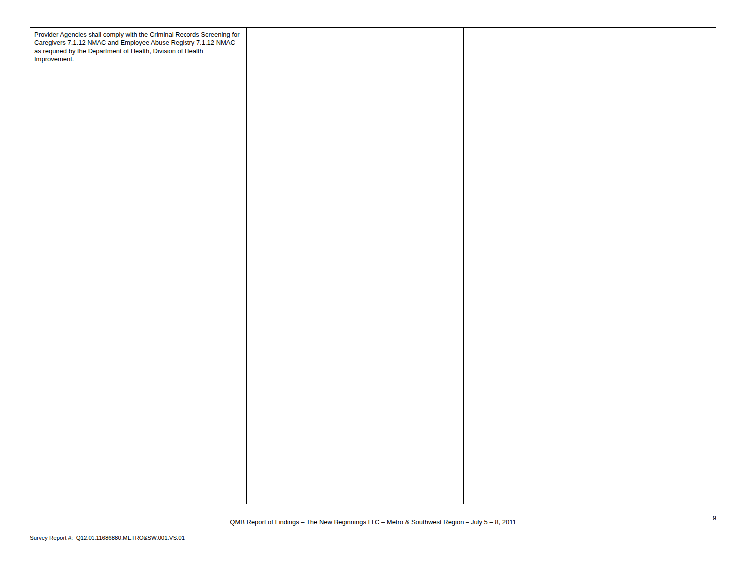| Provider Agencies shall comply with the Criminal Records Screening for Caregivers 7.1.12 NMAC and Employee Abuse Registry 7.1.12 NMAC as required by the Department of Health, Division of Health Improvement. | | |
9
QMB Report of Findings – The New Beginnings LLC – Metro & Southwest Region – July 5 – 8, 2011
Survey Report #: Q12.01.11686880.METRO&SW.001.VS.01